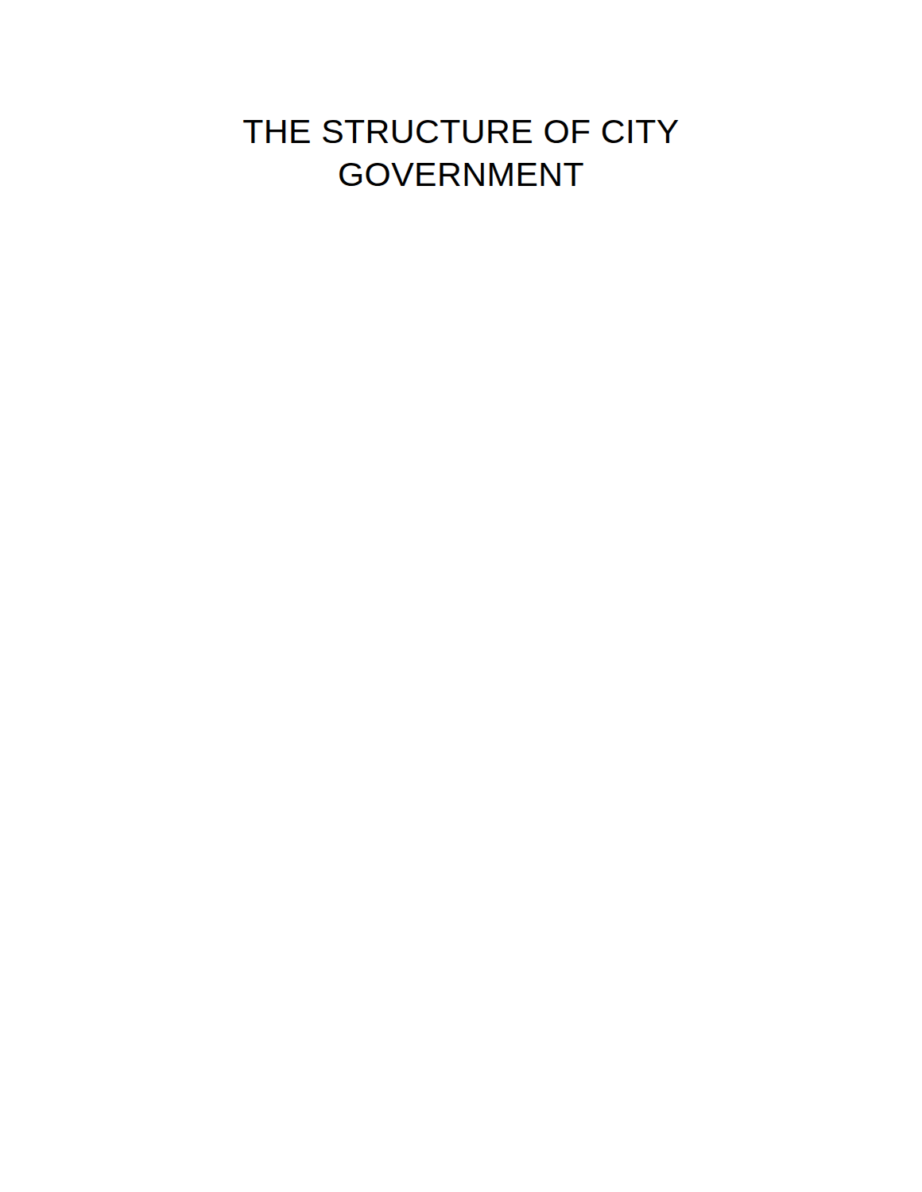THE STRUCTURE OF CITY GOVERNMENT